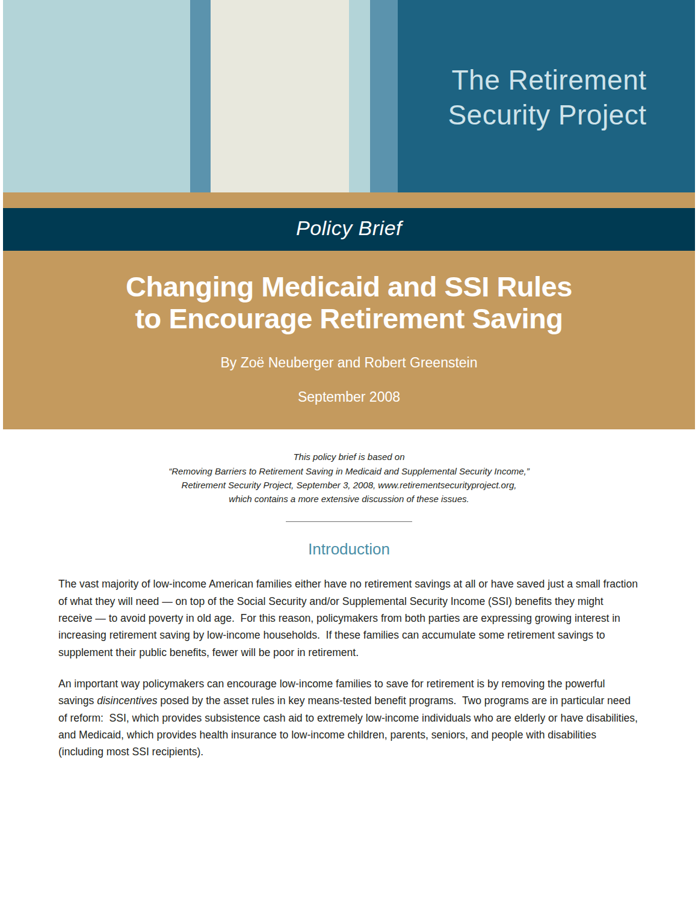The Retirement
Security Project
Policy Brief
Changing Medicaid and SSI Rules
to Encourage Retirement Saving
By Zoë Neuberger and Robert Greenstein
September 2008
This policy brief is based on
“Removing Barriers to Retirement Saving in Medicaid and Supplemental Security Income,”
Retirement Security Project, September 3, 2008, www.retirementsecurityproject.org,
which contains a more extensive discussion of these issues.
Introduction
The vast majority of low-income American families either have no retirement savings at all or have saved just a small fraction of what they will need — on top of the Social Security and/or Supplemental Security Income (SSI) benefits they might receive — to avoid poverty in old age. For this reason, policymakers from both parties are expressing growing interest in increasing retirement saving by low-income households. If these families can accumulate some retirement savings to supplement their public benefits, fewer will be poor in retirement.
An important way policymakers can encourage low-income families to save for retirement is by removing the powerful savings disincentives posed by the asset rules in key means-tested benefit programs. Two programs are in particular need of reform: SSI, which provides subsistence cash aid to extremely low-income individuals who are elderly or have disabilities, and Medicaid, which provides health insurance to low-income children, parents, seniors, and people with disabilities (including most SSI recipients).